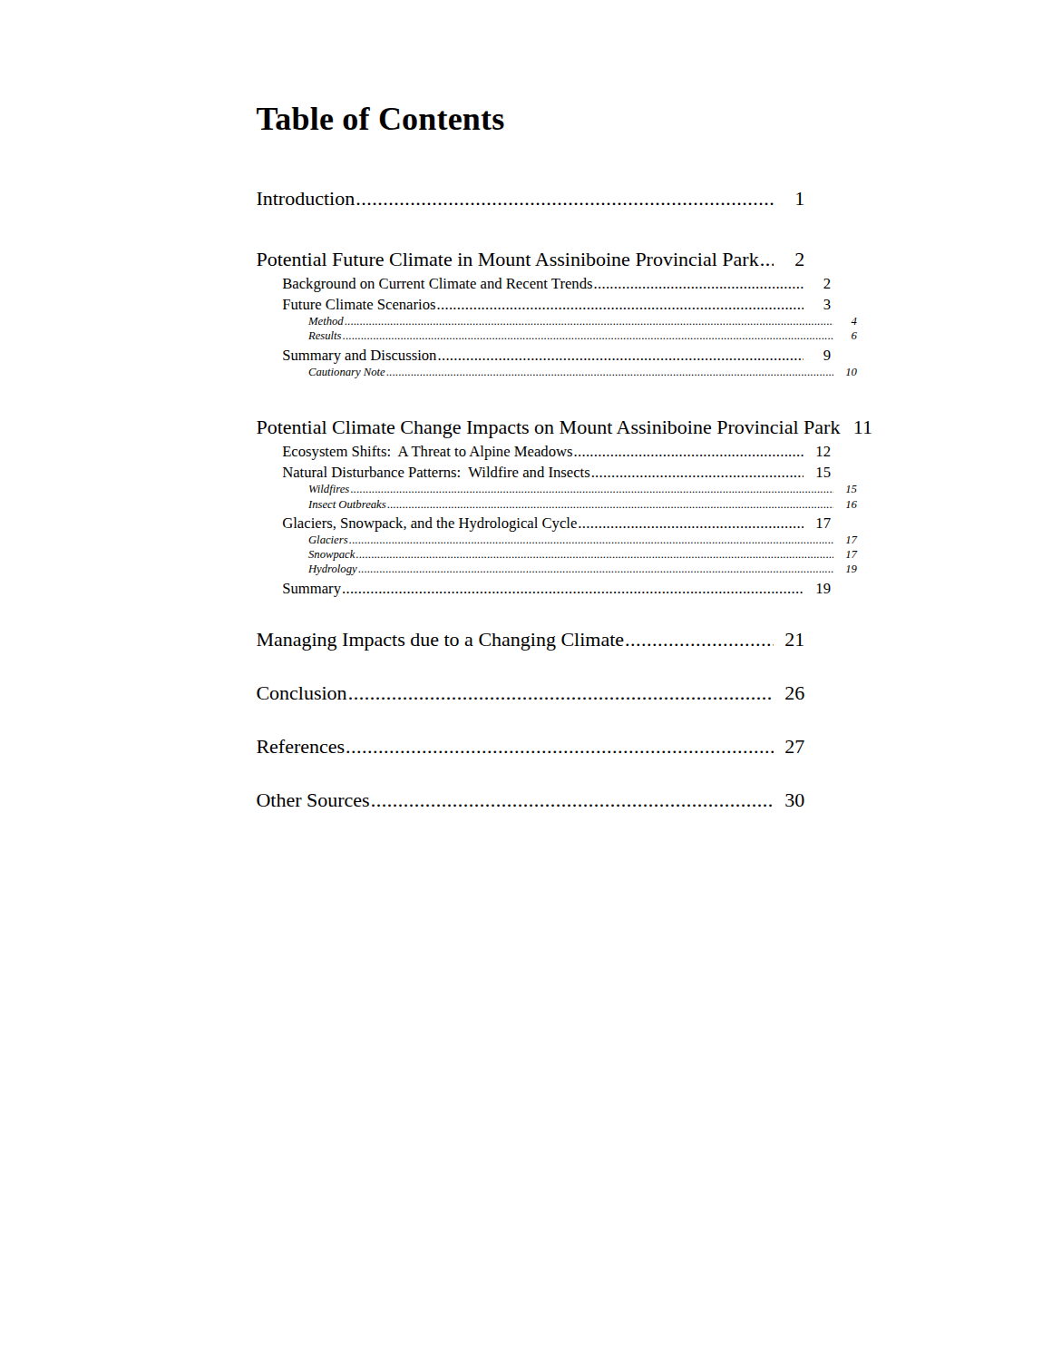Table of Contents
Introduction 1
Potential Future Climate in Mount Assiniboine Provincial Park 2
Background on Current Climate and Recent Trends 2
Future Climate Scenarios 3
Method 4
Results 6
Summary and Discussion 9
Cautionary Note 10
Potential Climate Change Impacts on Mount Assiniboine Provincial Park 11
Ecosystem Shifts: A Threat to Alpine Meadows 12
Natural Disturbance Patterns: Wildfire and Insects 15
Wildfires 15
Insect Outbreaks 16
Glaciers, Snowpack, and the Hydrological Cycle 17
Glaciers 17
Snowpack 17
Hydrology 19
Summary 19
Managing Impacts due to a Changing Climate 21
Conclusion 26
References 27
Other Sources 30